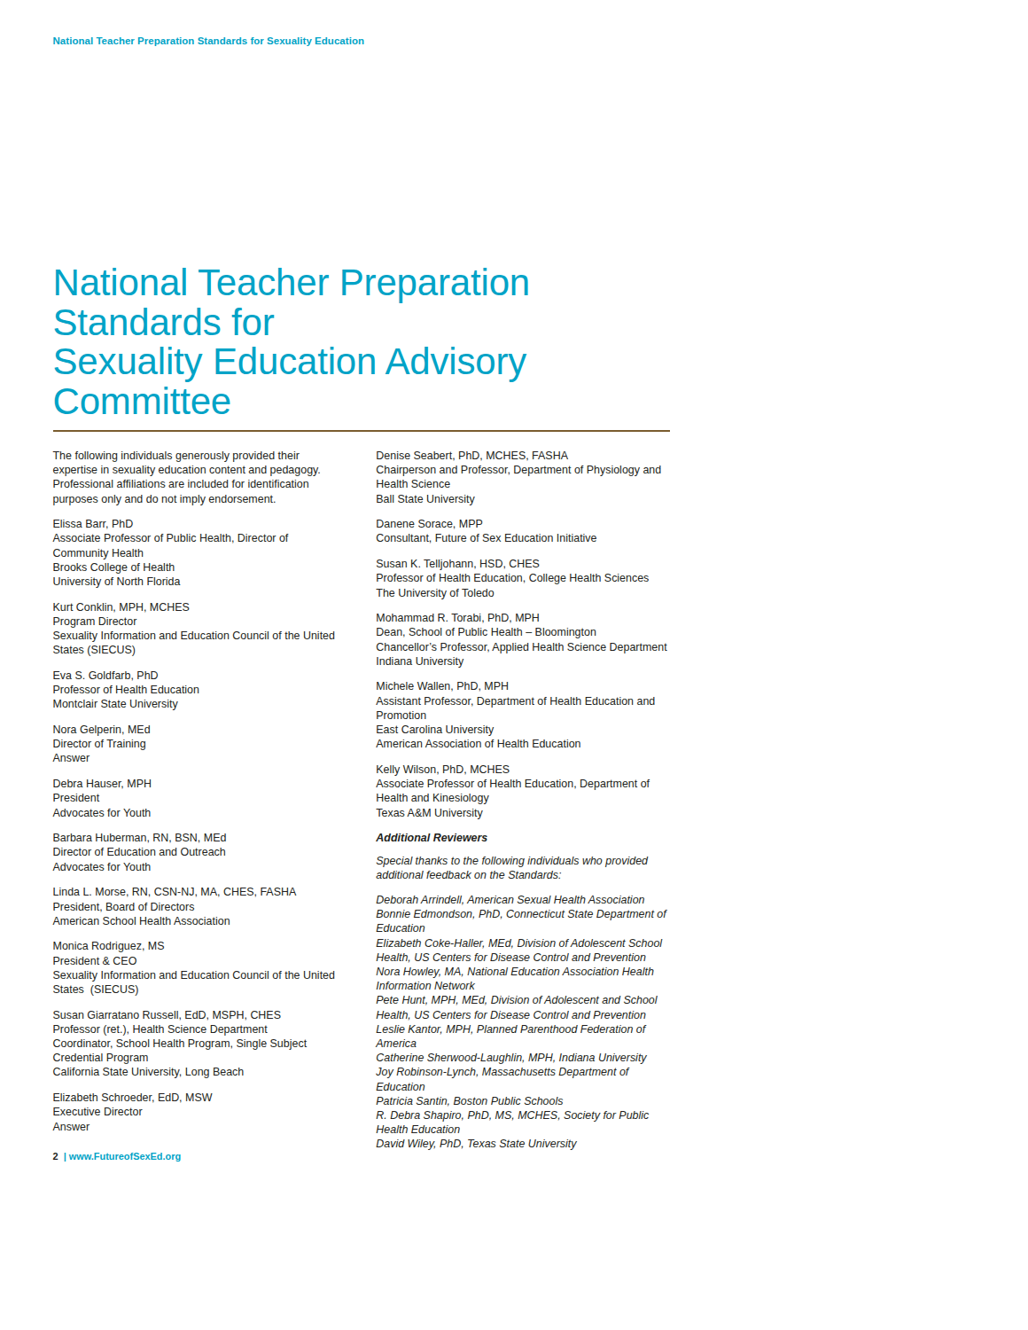National Teacher Preparation Standards for Sexuality Education
National Teacher Preparation Standards for
Sexuality Education Advisory Committee
The following individuals generously provided their expertise in sexuality education content and pedagogy. Professional affiliations are included for identification purposes only and do not imply endorsement.
Elissa Barr, PhD Associate Professor of Public Health, Director of Community Health
Brooks College of Health
University of North Florida
Kurt Conklin, MPH, MCHES Program Director
Sexuality Information and Education Council of the United States (SIECUS)
Eva S. Goldfarb, PhD Professor of Health Education
Montclair State University
Nora Gelperin, MEd Director of Training
Answer
Debra Hauser, MPH President
Advocates for Youth
Barbara Huberman, RN, BSN, MEd Director of Education and Outreach
Advocates for Youth
Linda L. Morse, RN, CSN-NJ, MA, CHES, FASHA President, Board of Directors
American School Health Association
Monica Rodriguez, MS President & CEO
Sexuality Information and Education Council of the United States (SIECUS)
Susan Giarratano Russell, EdD, MSPH, CHES Professor (ret.), Health Science Department
Coordinator, School Health Program, Single Subject Credential Program
California State University, Long Beach
Elizabeth Schroeder, EdD, MSW Executive Director
Answer
Denise Seabert, PhD, MCHES, FASHA Chairperson and Professor, Department of Physiology and Health Science
Ball State University
Danene Sorace, MPP Consultant, Future of Sex Education Initiative
Susan K. Telljohann, HSD, CHES Professor of Health Education, College Health Sciences
The University of Toledo
Mohammad R. Torabi, PhD, MPH Dean, School of Public Health – Bloomington
Chancellor’s Professor, Applied Health Science Department
Indiana University
Michele Wallen, PhD, MPH Assistant Professor, Department of Health Education and Promotion
East Carolina University
American Association of Health Education
Kelly Wilson, PhD, MCHES Associate Professor of Health Education, Department of Health and Kinesiology
Texas A&M University
Additional Reviewers
Special thanks to the following individuals who provided additional feedback on the Standards:
Deborah Arrindell, American Sexual Health Association
Bonnie Edmondson, PhD, Connecticut State Department of Education
Elizabeth Coke-Haller, MEd, Division of Adolescent School Health, US Centers for Disease Control and Prevention
Nora Howley, MA, National Education Association Health Information Network
Pete Hunt, MPH, MEd, Division of Adolescent and School Health, US Centers for Disease Control and Prevention Leslie Kantor, MPH, Planned Parenthood Federation of America
Catherine Sherwood-Laughlin, MPH, Indiana University
Joy Robinson-Lynch, Massachusetts Department of Education
Patricia Santin, Boston Public Schools
R. Debra Shapiro, PhD, MS, MCHES, Society for Public Health Education
David Wiley, PhD, Texas State University
2 | www.FutureofSexEd.org